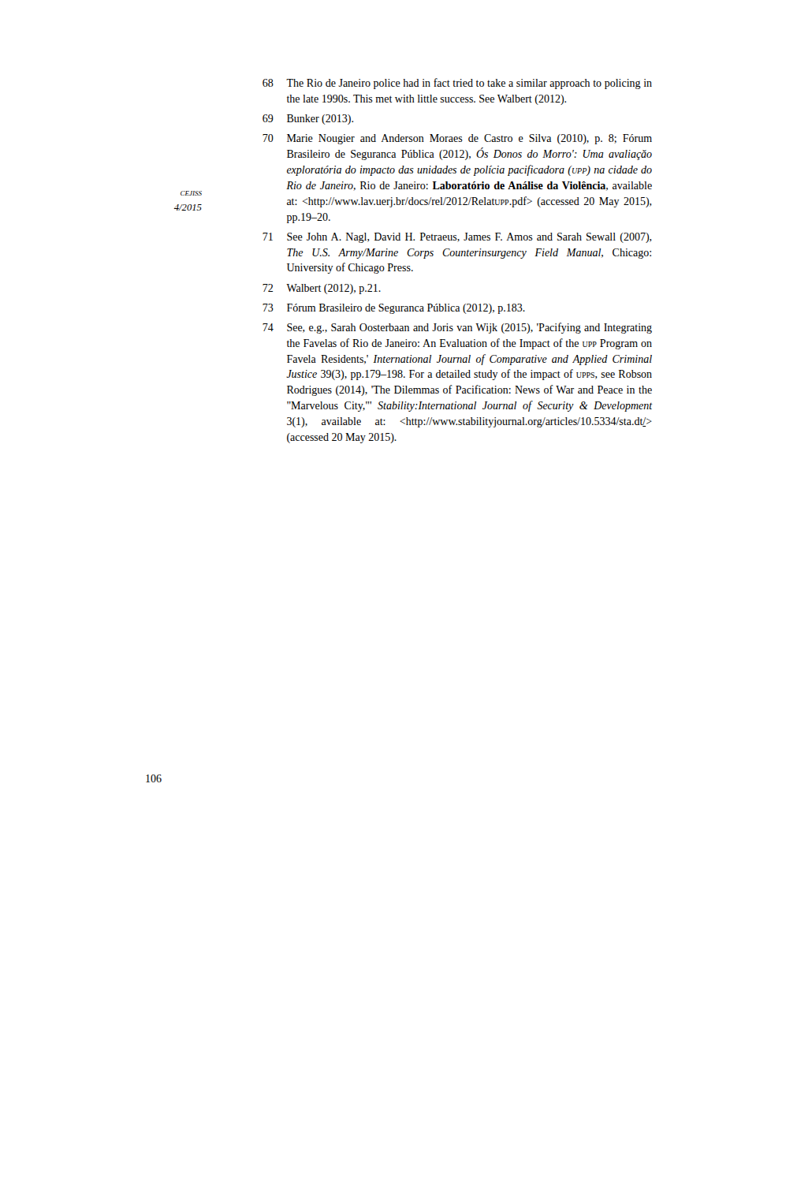cejiss
4/2015
68 The Rio de Janeiro police had in fact tried to take a similar approach to policing in the late 1990s. This met with little success. See Walbert (2012).
69 Bunker (2013).
70 Marie Nougier and Anderson Moraes de Castro e Silva (2010), p. 8; Fórum Brasileiro de Seguranca Pública (2012), Ós Donos do Morro': Uma avaliaçăo exploratória do impacto das unidades de polícia pacificadora (upp) na cidade do Rio de Janeiro, Rio de Janeiro: Laboratório de Análise da Violência, available at: <http://www.lav.uerj.br/docs/rel/2012/Relatupp.pdf> (accessed 20 May 2015), pp.19–20.
71 See John A. Nagl, David H. Petraeus, James F. Amos and Sarah Sewall (2007), The U.S. Army/Marine Corps Counterinsurgency Field Manual, Chicago: University of Chicago Press.
72 Walbert (2012), p.21.
73 Fórum Brasileiro de Seguranca Pública (2012), p.183.
74 See, e.g., Sarah Oosterbaan and Joris van Wijk (2015), 'Pacifying and Integrating the Favelas of Rio de Janeiro: An Evaluation of the Impact of the upp Program on Favela Residents,' International Journal of Comparative and Applied Criminal Justice 39(3), pp.179–198. For a detailed study of the impact of upps, see Robson Rodrigues (2014), 'The Dilemmas of Pacification: News of War and Peace in the "Marvelous City,"' Stability:International Journal of Security & Development 3(1), available at: <http://www.stabilityjournal.org/articles/10.5334/sta.dt/> (accessed 20 May 2015).
106